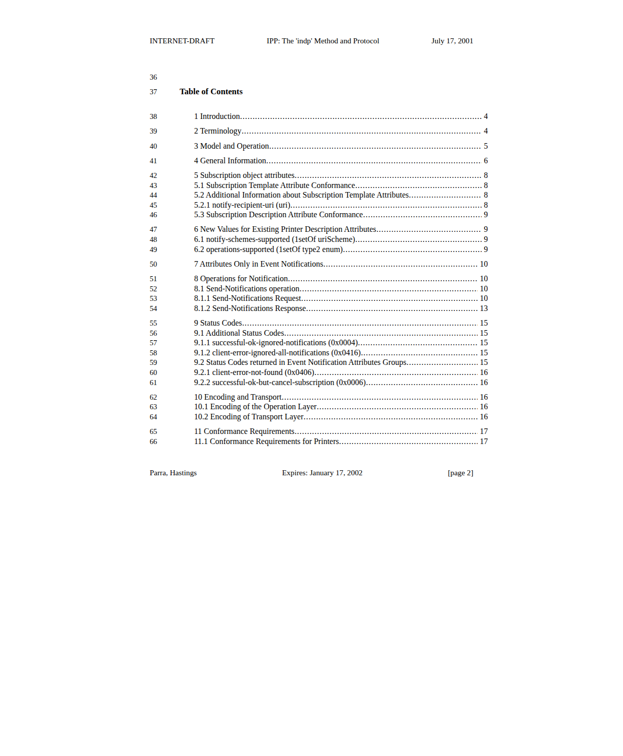INTERNET-DRAFT
IPP: The 'indp' Method and Protocol
July 17, 2001
36
37
Table of Contents
38
1 Introduction .................................................................................................................................. 4
39
2 Terminology ................................................................................................................................. 4
40
3 Model and Operation ..................................................................................................................... 5
41
4 General Information ....................................................................................................................... 6
42
5 Subscription object attributes ......................................................................................................... 8
43
5.1 Subscription Template Attribute Conformance ............................................................................. 8
44
5.2 Additional Information about Subscription Template Attributes ................................................... 8
45
5.2.1 notify-recipient-uri (uri) ............................................................................................................. 8
46
5.3 Subscription Description Attribute Conformance .......................................................................... 9
47
6 New Values for Existing Printer Description Attributes .................................................................... 9
48
6.1 notify-schemes-supported (1setOf uriScheme) ............................................................................. 9
49
6.2 operations-supported (1setOf type2 enum) ................................................................................... 9
50
7 Attributes Only in Event Notifications .......................................................................................... 10
51
8 Operations for Notification ............................................................................................................. 10
52
8.1 Send-Notifications operation ................................................................................................. 10
53
8.1.1 Send-Notifications Request ................................................................................................ 10
54
8.1.2 Send-Notifications Response .............................................................................................. 13
55
9 Status Codes ................................................................................................................................. 15
56
9.1 Additional Status Codes ......................................................................................................... 15
57
9.1.1 successful-ok-ignored-notifications (0x0004) .......................................................................... 15
58
9.1.2 client-error-ignored-all-notifications (0x0416) ....................................................................... 15
59
9.2 Status Codes returned in Event Notification Attributes Groups ................................................. 15
60
9.2.1 client-error-not-found (0x0406) .............................................................................................. 16
61
9.2.2 successful-ok-but-cancel-subscription (0x0006) ...................................................................... 16
62
10 Encoding and Transport ............................................................................................................... 16
63
10.1 Encoding of the Operation Layer ........................................................................................... 16
64
10.2 Encoding of Transport Layer ................................................................................................ 16
65
11 Conformance Requirements ......................................................................................................... 17
66
11.1 Conformance Requirements for Printers ................................................................................... 17
Parra, Hastings
Expires: January 17, 2002
[page 2]